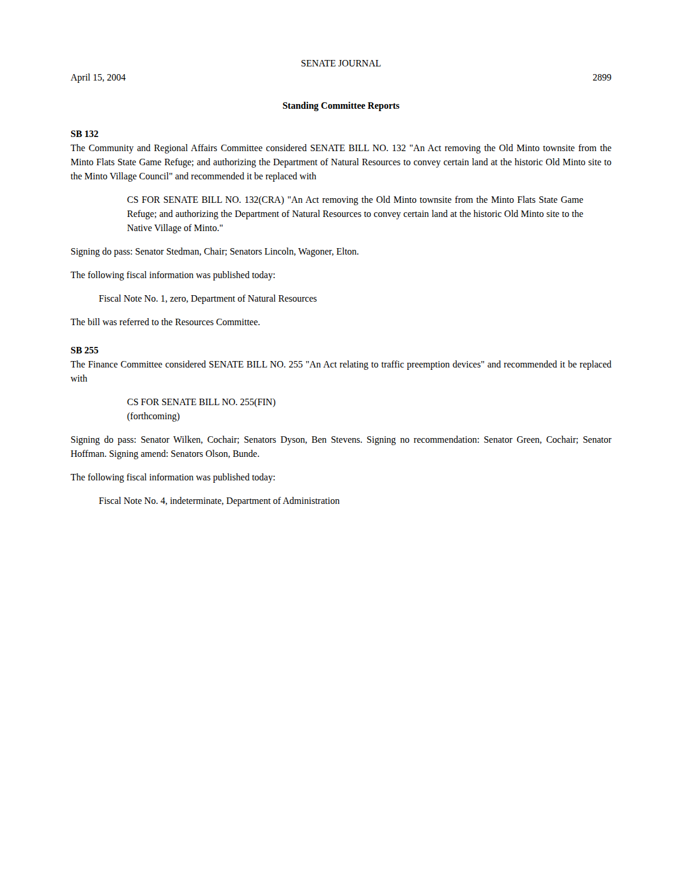SENATE JOURNAL
April 15, 2004 2899
Standing Committee Reports
SB 132
The Community and Regional Affairs Committee considered SENATE BILL NO. 132 "An Act removing the Old Minto townsite from the Minto Flats State Game Refuge; and authorizing the Department of Natural Resources to convey certain land at the historic Old Minto site to the Minto Village Council" and recommended it be replaced with
CS FOR SENATE BILL NO. 132(CRA) "An Act removing the Old Minto townsite from the Minto Flats State Game Refuge; and authorizing the Department of Natural Resources to convey certain land at the historic Old Minto site to the Native Village of Minto."
Signing do pass: Senator Stedman, Chair; Senators Lincoln, Wagoner, Elton.
The following fiscal information was published today:
Fiscal Note No. 1, zero, Department of Natural Resources
The bill was referred to the Resources Committee.
SB 255
The Finance Committee considered SENATE BILL NO. 255 "An Act relating to traffic preemption devices" and recommended it be replaced with
CS FOR SENATE BILL NO. 255(FIN)
(forthcoming)
Signing do pass: Senator Wilken, Cochair; Senators Dyson, Ben Stevens. Signing no recommendation: Senator Green, Cochair; Senator Hoffman. Signing amend: Senators Olson, Bunde.
The following fiscal information was published today:
Fiscal Note No. 4, indeterminate, Department of Administration